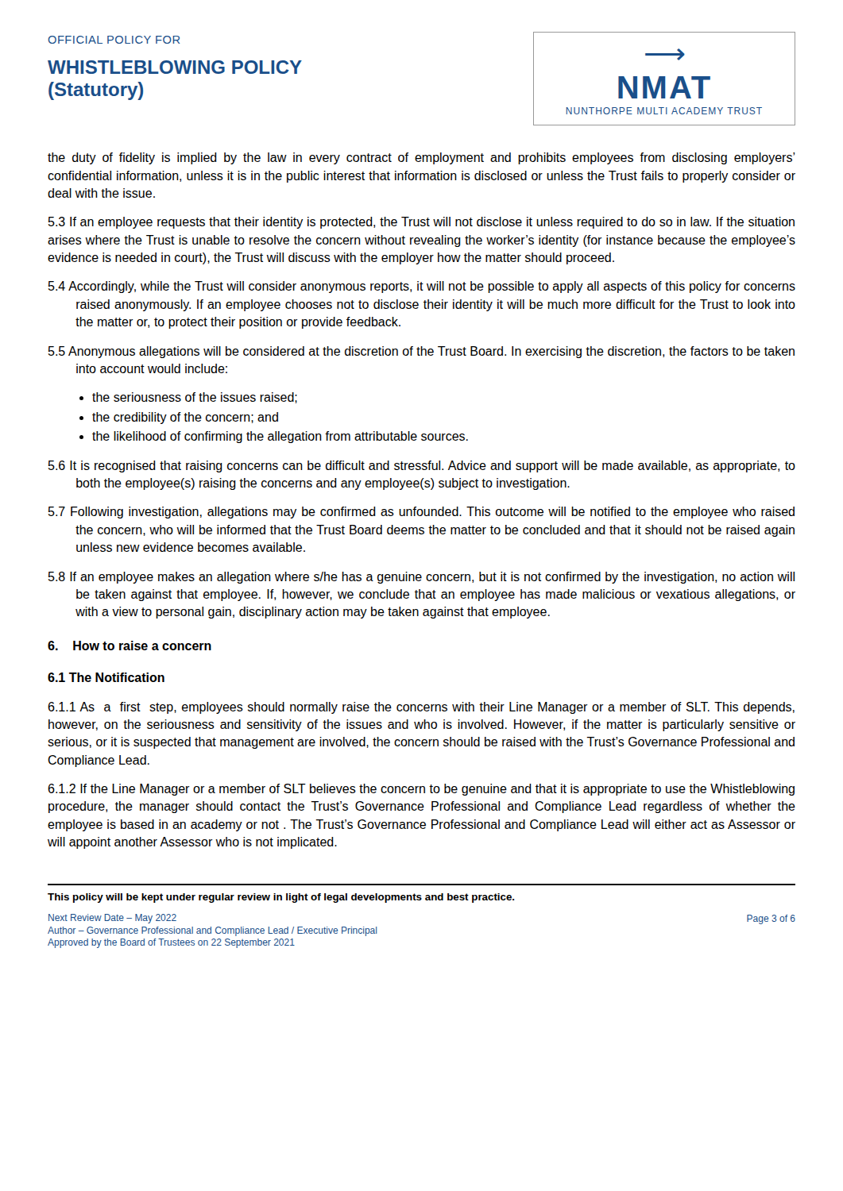OFFICIAL POLICY FOR
WHISTLEBLOWING POLICY
(Statutory)
⟶
NMAT
NUNTHORPE MULTI ACADEMY TRUST
the duty of fidelity is implied by the law in every contract of employment and prohibits employees from disclosing employers’ confidential information, unless it is in the public interest that information is disclosed or unless the Trust fails to properly consider or deal with the issue.
5.3 If an employee requests that their identity is protected, the Trust will not disclose it unless required to do so in law. If the situation arises where the Trust is unable to resolve the concern without revealing the worker’s identity (for instance because the employee’s evidence is needed in court), the Trust will discuss with the employer how the matter should proceed.
5.4 Accordingly, while the Trust will consider anonymous reports, it will not be possible to apply all aspects of this policy for concerns raised anonymously. If an employee chooses not to disclose their identity it will be much more difficult for the Trust to look into the matter or, to protect their position or provide feedback.
5.5 Anonymous allegations will be considered at the discretion of the Trust Board. In exercising the discretion, the factors to be taken into account would include:
the seriousness of the issues raised;
the credibility of the concern; and
the likelihood of confirming the allegation from attributable sources.
5.6 It is recognised that raising concerns can be difficult and stressful. Advice and support will be made available, as appropriate, to both the employee(s) raising the concerns and any employee(s) subject to investigation.
5.7 Following investigation, allegations may be confirmed as unfounded. This outcome will be notified to the employee who raised the concern, who will be informed that the Trust Board deems the matter to be concluded and that it should not be raised again unless new evidence becomes available.
5.8 If an employee makes an allegation where s/he has a genuine concern, but it is not confirmed by the investigation, no action will be taken against that employee. If, however, we conclude that an employee has made malicious or vexatious allegations, or with a view to personal gain, disciplinary action may be taken against that employee.
6. How to raise a concern
6.1 The Notification
6.1.1 As a first step, employees should normally raise the concerns with their Line Manager or a member of SLT. This depends, however, on the seriousness and sensitivity of the issues and who is involved. However, if the matter is particularly sensitive or serious, or it is suspected that management are involved, the concern should be raised with the Trust’s Governance Professional and Compliance Lead.
6.1.2 If the Line Manager or a member of SLT believes the concern to be genuine and that it is appropriate to use the Whistleblowing procedure, the manager should contact the Trust’s Governance Professional and Compliance Lead regardless of whether the employee is based in an academy or not . The Trust’s Governance Professional and Compliance Lead will either act as Assessor or will appoint another Assessor who is not implicated.
This policy will be kept under regular review in light of legal developments and best practice.
Page 3 of 6
Next Review Date – May 2022
Author – Governance Professional and Compliance Lead / Executive Principal
Approved by the Board of Trustees on 22 September 2021